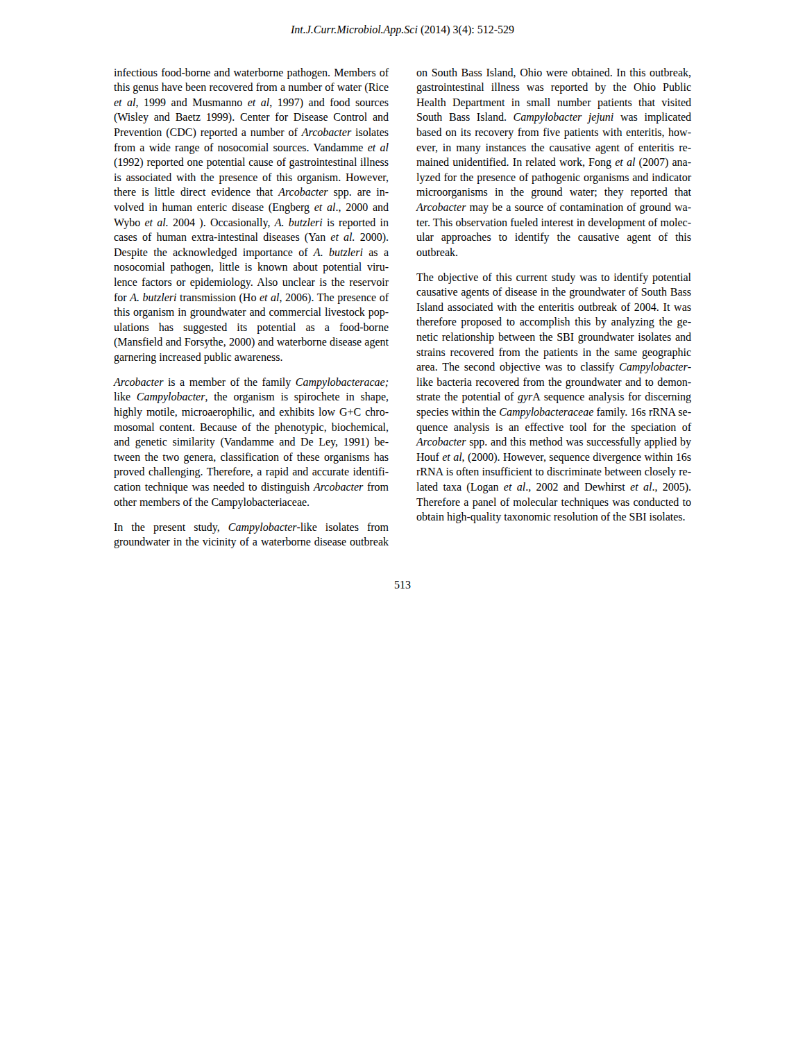Int.J.Curr.Microbiol.App.Sci (2014) 3(4): 512-529
infectious food-borne and waterborne pathogen. Members of this genus have been recovered from a number of water (Rice et al, 1999 and Musmanno et al, 1997) and food sources (Wisley and Baetz 1999). Center for Disease Control and Prevention (CDC) reported a number of Arcobacter isolates from a wide range of nosocomial sources. Vandamme et al (1992) reported one potential cause of gastrointestinal illness is associated with the presence of this organism. However, there is little direct evidence that Arcobacter spp. are involved in human enteric disease (Engberg et al., 2000 and Wybo et al. 2004 ). Occasionally, A. butzleri is reported in cases of human extra-intestinal diseases (Yan et al. 2000). Despite the acknowledged importance of A. butzleri as a nosocomial pathogen, little is known about potential virulence factors or epidemiology. Also unclear is the reservoir for A. butzleri transmission (Ho et al, 2006). The presence of this organism in groundwater and commercial livestock populations has suggested its potential as a food-borne (Mansfield and Forsythe, 2000) and waterborne disease agent garnering increased public awareness.
Arcobacter is a member of the family Campylobacteracae; like Campylobacter, the organism is spirochete in shape, highly motile, microaerophilic, and exhibits low G+C chromosomal content. Because of the phenotypic, biochemical, and genetic similarity (Vandamme and De Ley, 1991) between the two genera, classification of these organisms has proved challenging. Therefore, a rapid and accurate identification technique was needed to distinguish Arcobacter from other members of the Campylobacteriaceae.
In the present study, Campylobacter-like isolates from groundwater in the vicinity of a waterborne disease outbreak on South Bass Island, Ohio were obtained. In this outbreak, gastrointestinal illness was reported by the Ohio Public Health Department in small number patients that visited South Bass Island. Campylobacter jejuni was implicated based on its recovery from five patients with enteritis, however, in many instances the causative agent of enteritis remained unidentified. In related work, Fong et al (2007) analyzed for the presence of pathogenic organisms and indicator microorganisms in the ground water; they reported that Arcobacter may be a source of contamination of ground water. This observation fueled interest in development of molecular approaches to identify the causative agent of this outbreak.
The objective of this current study was to identify potential causative agents of disease in the groundwater of South Bass Island associated with the enteritis outbreak of 2004. It was therefore proposed to accomplish this by analyzing the genetic relationship between the SBI groundwater isolates and strains recovered from the patients in the same geographic area. The second objective was to classify Campylobacter-like bacteria recovered from the groundwater and to demonstrate the potential of gyr A sequence analysis for discerning species within the Campylobacteraceae family. 16s rRNA sequence analysis is an effective tool for the speciation of Arcobacter spp. and this method was successfully applied by Houf et al, (2000). However, sequence divergence within 16s rRNA is often insufficient to discriminate between closely related taxa (Logan et al., 2002 and Dewhirst et al., 2005). Therefore a panel of molecular techniques was conducted to obtain high-quality taxonomic resolution of the SBI isolates.
513